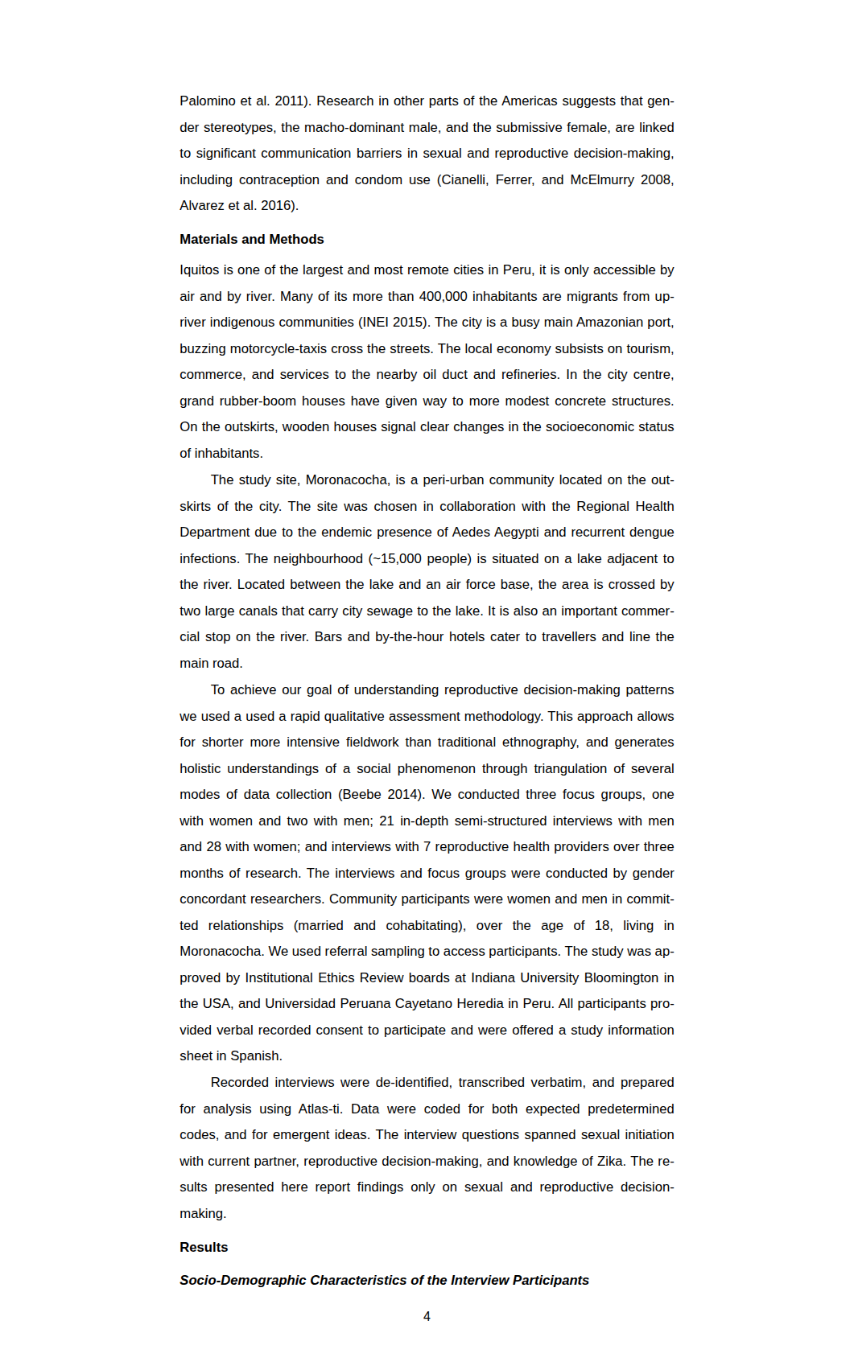Palomino et al. 2011). Research in other parts of the Americas suggests that gender stereotypes, the macho-dominant male, and the submissive female, are linked to significant communication barriers in sexual and reproductive decision-making, including contraception and condom use (Cianelli, Ferrer, and McElmurry 2008, Alvarez et al. 2016).
Materials and Methods
Iquitos is one of the largest and most remote cities in Peru, it is only accessible by air and by river. Many of its more than 400,000 inhabitants are migrants from upriver indigenous communities (INEI 2015). The city is a busy main Amazonian port, buzzing motorcycle-taxis cross the streets. The local economy subsists on tourism, commerce, and services to the nearby oil duct and refineries. In the city centre, grand rubber-boom houses have given way to more modest concrete structures. On the outskirts, wooden houses signal clear changes in the socioeconomic status of inhabitants.
The study site, Moronacocha, is a peri-urban community located on the outskirts of the city. The site was chosen in collaboration with the Regional Health Department due to the endemic presence of Aedes Aegypti and recurrent dengue infections. The neighbourhood (~15,000 people) is situated on a lake adjacent to the river. Located between the lake and an air force base, the area is crossed by two large canals that carry city sewage to the lake. It is also an important commercial stop on the river. Bars and by-the-hour hotels cater to travellers and line the main road.
To achieve our goal of understanding reproductive decision-making patterns we used a used a rapid qualitative assessment methodology. This approach allows for shorter more intensive fieldwork than traditional ethnography, and generates holistic understandings of a social phenomenon through triangulation of several modes of data collection (Beebe 2014). We conducted three focus groups, one with women and two with men; 21 in-depth semi-structured interviews with men and 28 with women; and interviews with 7 reproductive health providers over three months of research. The interviews and focus groups were conducted by gender concordant researchers. Community participants were women and men in committed relationships (married and cohabitating), over the age of 18, living in Moronacocha. We used referral sampling to access participants. The study was approved by Institutional Ethics Review boards at Indiana University Bloomington in the USA, and Universidad Peruana Cayetano Heredia in Peru. All participants provided verbal recorded consent to participate and were offered a study information sheet in Spanish.
Recorded interviews were de-identified, transcribed verbatim, and prepared for analysis using Atlas-ti. Data were coded for both expected predetermined codes, and for emergent ideas. The interview questions spanned sexual initiation with current partner, reproductive decision-making, and knowledge of Zika. The results presented here report findings only on sexual and reproductive decision-making.
Results
Socio-Demographic Characteristics of the Interview Participants
4